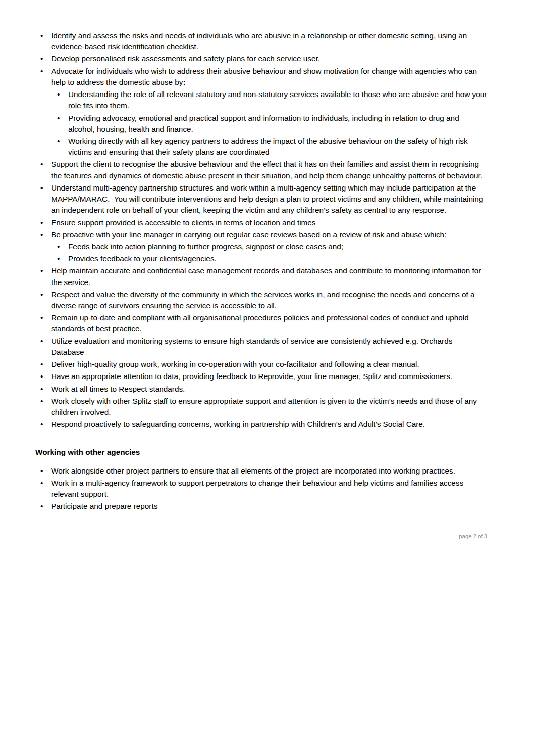Identify and assess the risks and needs of individuals who are abusive in a relationship or other domestic setting, using an evidence-based risk identification checklist.
Develop personalised risk assessments and safety plans for each service user.
Advocate for individuals who wish to address their abusive behaviour and show motivation for change with agencies who can help to address the domestic abuse by:
Understanding the role of all relevant statutory and non-statutory services available to those who are abusive and how your role fits into them.
Providing advocacy, emotional and practical support and information to individuals, including in relation to drug and alcohol, housing, health and finance.
Working directly with all key agency partners to address the impact of the abusive behaviour on the safety of high risk victims and ensuring that their safety plans are coordinated
Support the client to recognise the abusive behaviour and the effect that it has on their families and assist them in recognising the features and dynamics of domestic abuse present in their situation, and help them change unhealthy patterns of behaviour.
Understand multi-agency partnership structures and work within a multi-agency setting which may include participation at the MAPPA/MARAC. You will contribute interventions and help design a plan to protect victims and any children, while maintaining an independent role on behalf of your client, keeping the victim and any children’s safety as central to any response.
Ensure support provided is accessible to clients in terms of location and times
Be proactive with your line manager in carrying out regular case reviews based on a review of risk and abuse which:
Feeds back into action planning to further progress, signpost or close cases and;
Provides feedback to your clients/agencies.
Help maintain accurate and confidential case management records and databases and contribute to monitoring information for the service.
Respect and value the diversity of the community in which the services works in, and recognise the needs and concerns of a diverse range of survivors ensuring the service is accessible to all.
Remain up-to-date and compliant with all organisational procedures policies and professional codes of conduct and uphold standards of best practice.
Utilize evaluation and monitoring systems to ensure high standards of service are consistently achieved e.g. Orchards Database
Deliver high-quality group work, working in co-operation with your co-facilitator and following a clear manual.
Have an appropriate attention to data, providing feedback to Reprovide, your line manager, Splitz and commissioners.
Work at all times to Respect standards.
Work closely with other Splitz staff to ensure appropriate support and attention is given to the victim’s needs and those of any children involved.
Respond proactively to safeguarding concerns, working in partnership with Children’s and Adult’s Social Care.
Working with other agencies
Work alongside other project partners to ensure that all elements of the project are incorporated into working practices.
Work in a multi-agency framework to support perpetrators to change their behaviour and help victims and families access relevant support.
Participate and prepare reports
page 2 of 3